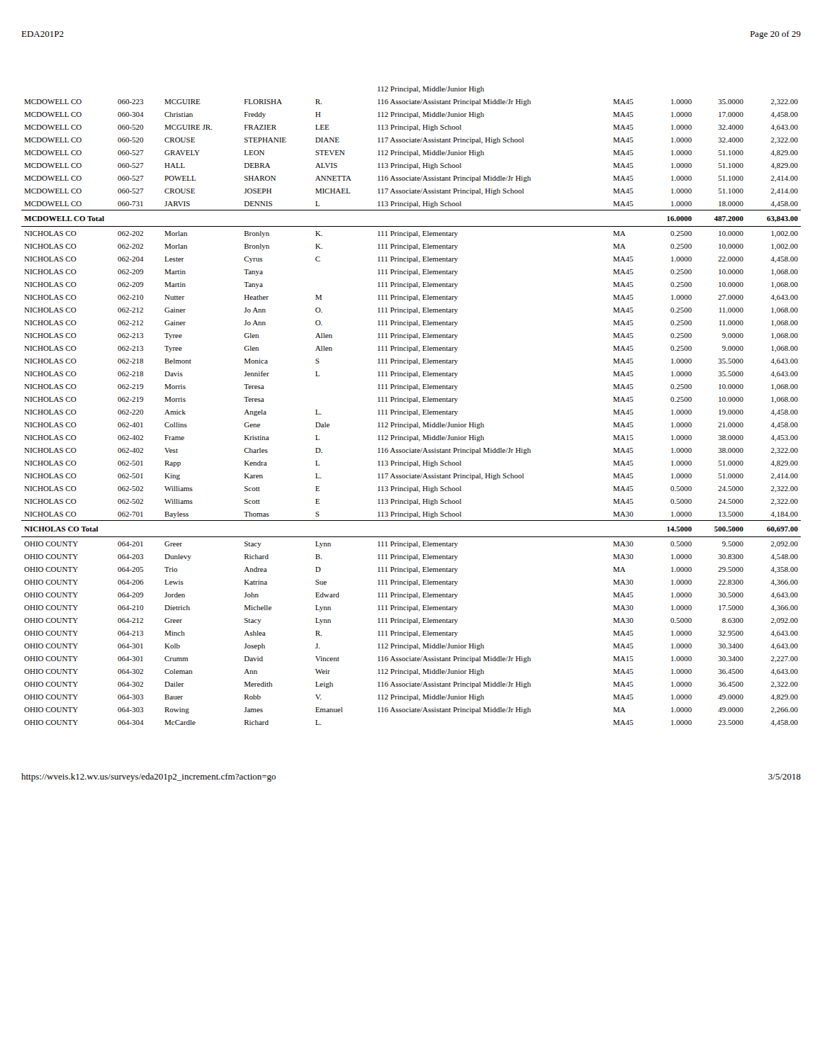EDA201P2 Page 20 of 29
| | | | | | 112 Principal, Middle/Junior High | | | | |
| MCDOWELL CO | 060-223 | MCGUIRE | FLORISHA | R. | 116 Associate/Assistant Principal Middle/Jr High | MA45 | 1.0000 | 35.0000 | 2,322.00 |
| MCDOWELL CO | 060-304 | Christian | Freddy | H | 112 Principal, Middle/Junior High | MA45 | 1.0000 | 17.0000 | 4,458.00 |
| MCDOWELL CO | 060-520 | MCGUIRE JR. | FRAZIER | LEE | 113 Principal, High School | MA45 | 1.0000 | 32.4000 | 4,643.00 |
| MCDOWELL CO | 060-520 | CROUSE | STEPHANIE | DIANE | 117 Associate/Assistant Principal, High School | MA45 | 1.0000 | 32.4000 | 2,322.00 |
| MCDOWELL CO | 060-527 | GRAVELY | LEON | STEVEN | 112 Principal, Middle/Junior High | MA45 | 1.0000 | 51.1000 | 4,829.00 |
| MCDOWELL CO | 060-527 | HALL | DEBRA | ALVIS | 113 Principal, High School | MA45 | 1.0000 | 51.1000 | 4,829.00 |
| MCDOWELL CO | 060-527 | POWELL | SHARON | ANNETTA | 116 Associate/Assistant Principal Middle/Jr High | MA45 | 1.0000 | 51.1000 | 2,414.00 |
| MCDOWELL CO | 060-527 | CROUSE | JOSEPH | MICHAEL | 117 Associate/Assistant Principal, High School | MA45 | 1.0000 | 51.1000 | 2,414.00 |
| MCDOWELL CO | 060-731 | JARVIS | DENNIS | L | 113 Principal, High School | MA45 | 1.0000 | 18.0000 | 4,458.00 |
| MCDOWELL CO Total | | 16.0000 | 487.2000 | 63,843.00 |
| NICHOLAS CO | 062-202 | Morlan | Bronlyn | K. | 111 Principal, Elementary | MA | 0.2500 | 10.0000 | 1,002.00 |
| NICHOLAS CO | 062-202 | Morlan | Bronlyn | K. | 111 Principal, Elementary | MA | 0.2500 | 10.0000 | 1,002.00 |
| NICHOLAS CO | 062-204 | Lester | Cyrus | C | 111 Principal, Elementary | MA45 | 1.0000 | 22.0000 | 4,458.00 |
| NICHOLAS CO | 062-209 | Martin | Tanya | | 111 Principal, Elementary | MA45 | 0.2500 | 10.0000 | 1,068.00 |
| NICHOLAS CO | 062-209 | Martin | Tanya | | 111 Principal, Elementary | MA45 | 0.2500 | 10.0000 | 1,068.00 |
| NICHOLAS CO | 062-210 | Nutter | Heather | M | 111 Principal, Elementary | MA45 | 1.0000 | 27.0000 | 4,643.00 |
| NICHOLAS CO | 062-212 | Gainer | Jo Ann | O. | 111 Principal, Elementary | MA45 | 0.2500 | 11.0000 | 1,068.00 |
| NICHOLAS CO | 062-212 | Gainer | Jo Ann | O. | 111 Principal, Elementary | MA45 | 0.2500 | 11.0000 | 1,068.00 |
| NICHOLAS CO | 062-213 | Tyree | Glen | Allen | 111 Principal, Elementary | MA45 | 0.2500 | 9.0000 | 1,068.00 |
| NICHOLAS CO | 062-213 | Tyree | Glen | Allen | 111 Principal, Elementary | MA45 | 0.2500 | 9.0000 | 1,068.00 |
| NICHOLAS CO | 062-218 | Belmont | Monica | S | 111 Principal, Elementary | MA45 | 1.0000 | 35.5000 | 4,643.00 |
| NICHOLAS CO | 062-218 | Davis | Jennifer | L | 111 Principal, Elementary | MA45 | 1.0000 | 35.5000 | 4,643.00 |
| NICHOLAS CO | 062-219 | Morris | Teresa | | 111 Principal, Elementary | MA45 | 0.2500 | 10.0000 | 1,068.00 |
| NICHOLAS CO | 062-219 | Morris | Teresa | | 111 Principal, Elementary | MA45 | 0.2500 | 10.0000 | 1,068.00 |
| NICHOLAS CO | 062-220 | Amick | Angela | L. | 111 Principal, Elementary | MA45 | 1.0000 | 19.0000 | 4,458.00 |
| NICHOLAS CO | 062-401 | Collins | Gene | Dale | 112 Principal, Middle/Junior High | MA45 | 1.0000 | 21.0000 | 4,458.00 |
| NICHOLAS CO | 062-402 | Frame | Kristina | L | 112 Principal, Middle/Junior High | MA15 | 1.0000 | 38.0000 | 4,453.00 |
| NICHOLAS CO | 062-402 | Vest | Charles | D. | 116 Associate/Assistant Principal Middle/Jr High | MA45 | 1.0000 | 38.0000 | 2,322.00 |
| NICHOLAS CO | 062-501 | Rapp | Kendra | L | 113 Principal, High School | MA45 | 1.0000 | 51.0000 | 4,829.00 |
| NICHOLAS CO | 062-501 | King | Karen | L. | 117 Associate/Assistant Principal, High School | MA45 | 1.0000 | 51.0000 | 2,414.00 |
| NICHOLAS CO | 062-502 | Williams | Scott | E | 113 Principal, High School | MA45 | 0.5000 | 24.5000 | 2,322.00 |
| NICHOLAS CO | 062-502 | Williams | Scott | E | 113 Principal, High School | MA45 | 0.5000 | 24.5000 | 2,322.00 |
| NICHOLAS CO | 062-701 | Bayless | Thomas | S | 113 Principal, High School | MA30 | 1.0000 | 13.5000 | 4,184.00 |
| NICHOLAS CO Total | | 14.5000 | 500.5000 | 60,697.00 |
| OHIO COUNTY | 064-201 | Greer | Stacy | Lynn | 111 Principal, Elementary | MA30 | 0.5000 | 9.5000 | 2,092.00 |
| OHIO COUNTY | 064-203 | Dunlevy | Richard | B. | 111 Principal, Elementary | MA30 | 1.0000 | 30.8300 | 4,548.00 |
| OHIO COUNTY | 064-205 | Trio | Andrea | D | 111 Principal, Elementary | MA | 1.0000 | 29.5000 | 4,358.00 |
| OHIO COUNTY | 064-206 | Lewis | Katrina | Sue | 111 Principal, Elementary | MA30 | 1.0000 | 22.8300 | 4,366.00 |
| OHIO COUNTY | 064-209 | Jorden | John | Edward | 111 Principal, Elementary | MA45 | 1.0000 | 30.5000 | 4,643.00 |
| OHIO COUNTY | 064-210 | Dietrich | Michelle | Lynn | 111 Principal, Elementary | MA30 | 1.0000 | 17.5000 | 4,366.00 |
| OHIO COUNTY | 064-212 | Greer | Stacy | Lynn | 111 Principal, Elementary | MA30 | 0.5000 | 8.6300 | 2,092.00 |
| OHIO COUNTY | 064-213 | Minch | Ashlea | R. | 111 Principal, Elementary | MA45 | 1.0000 | 32.9500 | 4,643.00 |
| OHIO COUNTY | 064-301 | Kolb | Joseph | J. | 112 Principal, Middle/Junior High | MA45 | 1.0000 | 30.3400 | 4,643.00 |
| OHIO COUNTY | 064-301 | Crumm | David | Vincent | 116 Associate/Assistant Principal Middle/Jr High | MA15 | 1.0000 | 30.3400 | 2,227.00 |
| OHIO COUNTY | 064-302 | Coleman | Ann | Weir | 112 Principal, Middle/Junior High | MA45 | 1.0000 | 36.4500 | 4,643.00 |
| OHIO COUNTY | 064-302 | Dailer | Meredith | Leigh | 116 Associate/Assistant Principal Middle/Jr High | MA45 | 1.0000 | 36.4500 | 2,322.00 |
| OHIO COUNTY | 064-303 | Bauer | Robb | V. | 112 Principal, Middle/Junior High | MA45 | 1.0000 | 49.0000 | 4,829.00 |
| OHIO COUNTY | 064-303 | Rowing | James | Emanuel | 116 Associate/Assistant Principal Middle/Jr High | MA | 1.0000 | 49.0000 | 2,266.00 |
| OHIO COUNTY | 064-304 | McCardle | Richard | L. | | MA45 | 1.0000 | 23.5000 | 4,458.00 |
https://wveis.k12.wv.us/surveys/eda201p2_increment.cfm?action=go 3/5/2018